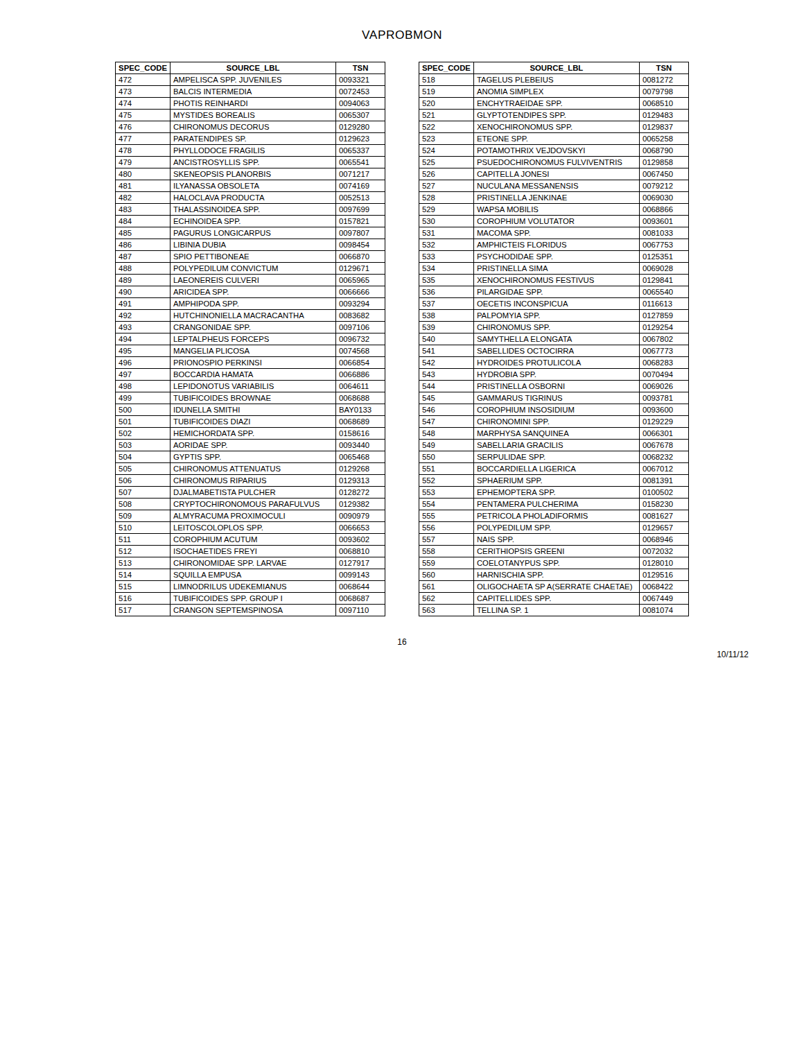VAPROBMON
| SPEC_CODE | SOURCE_LBL | TSN |
| --- | --- | --- |
| 472 | AMPELISCA SPP. JUVENILES | 0093321 |
| 473 | BALCIS INTERMEDIA | 0072453 |
| 474 | PHOTIS REINHARDI | 0094063 |
| 475 | MYSTIDES BOREALIS | 0065307 |
| 476 | CHIRONOMUS DECORUS | 0129280 |
| 477 | PARATENDIPES SP. | 0129623 |
| 478 | PHYLLODOCE FRAGILIS | 0065337 |
| 479 | ANCISTROSYLLIS SPP. | 0065541 |
| 480 | SKENEOPSIS PLANORBIS | 0071217 |
| 481 | ILYANASSA OBSOLETA | 0074169 |
| 482 | HALOCLAVA PRODUCTA | 0052513 |
| 483 | THALASSINOIDEA SPP. | 0097699 |
| 484 | ECHINOIDEA SPP. | 0157821 |
| 485 | PAGURUS LONGICARPUS | 0097807 |
| 486 | LIBINIA DUBIA | 0098454 |
| 487 | SPIO PETTIBONEAE | 0066870 |
| 488 | POLYPEDILUM CONVICTUM | 0129671 |
| 489 | LAEONEREIS CULVERI | 0065965 |
| 490 | ARICIDEA SPP. | 0066666 |
| 491 | AMPHIPODA SPP. | 0093294 |
| 492 | HUTCHINONIELLA MACRACANTHA | 0083682 |
| 493 | CRANGONIDAE SPP. | 0097106 |
| 494 | LEPTALPHEUS FORCEPS | 0096732 |
| 495 | MANGELIA PLICOSA | 0074568 |
| 496 | PRIONOSPIO PERKINSI | 0066854 |
| 497 | BOCCARDIA HAMATA | 0066886 |
| 498 | LEPIDONOTUS VARIABILIS | 0064611 |
| 499 | TUBIFICOIDES BROWNAE | 0068688 |
| 500 | IDUNELLA SMITHI | BAY0133 |
| 501 | TUBIFICOIDES DIAZI | 0068689 |
| 502 | HEMICHORDATA SPP. | 0158616 |
| 503 | AORIDAE SPP. | 0093440 |
| 504 | GYPTIS SPP. | 0065468 |
| 505 | CHIRONOMUS ATTENUATUS | 0129268 |
| 506 | CHIRONOMUS RIPARIUS | 0129313 |
| 507 | DJALMABETISTA PULCHER | 0128272 |
| 508 | CRYPTOCHIRONOMOUS PARAFULVUS | 0129382 |
| 509 | ALMYRACUMA PROXIMOCULI | 0090979 |
| 510 | LEITOSCOLOPLOS SPP. | 0066653 |
| 511 | COROPHIUM ACUTUM | 0093602 |
| 512 | ISOCHAETIDES FREYI | 0068810 |
| 513 | CHIRONOMIDAE SPP. LARVAE | 0127917 |
| 514 | SQUILLA EMPUSA | 0099143 |
| 515 | LIMNODRILUS UDEKEMIANUS | 0068644 |
| 516 | TUBIFICOIDES SPP. GROUP I | 0068687 |
| 517 | CRANGON SEPTEMSPINOSA | 0097110 |
| SPEC_CODE | SOURCE_LBL | TSN |
| --- | --- | --- |
| 518 | TAGELUS PLEBEIUS | 0081272 |
| 519 | ANOMIA SIMPLEX | 0079798 |
| 520 | ENCHYTRAEIDAE SPP. | 0068510 |
| 521 | GLYPTOTENDIPES SPP. | 0129483 |
| 522 | XENOCHIRONOMUS SPP. | 0129837 |
| 523 | ETEONE SPP. | 0065258 |
| 524 | POTAMOTHRIX VEJDOVSKYI | 0068790 |
| 525 | PSUEDOCHIRONOMUS FULVIVENTRIS | 0129858 |
| 526 | CAPITELLA JONESI | 0067450 |
| 527 | NUCULANA MESSANENSIS | 0079212 |
| 528 | PRISTINELLA JENKINAE | 0069030 |
| 529 | WAPSA MOBILIS | 0068866 |
| 530 | COROPHIUM VOLUTATOR | 0093601 |
| 531 | MACOMA SPP. | 0081033 |
| 532 | AMPHICTEIS FLORIDUS | 0067753 |
| 533 | PSYCHODIDAE SPP. | 0125351 |
| 534 | PRISTINELLA SIMA | 0069028 |
| 535 | XENOCHIRONOMUS FESTIVUS | 0129841 |
| 536 | PILARGIDAE SPP. | 0065540 |
| 537 | OECETIS INCONSPICUA | 0116613 |
| 538 | PALPOMYIA SPP. | 0127859 |
| 539 | CHIRONOMUS SPP. | 0129254 |
| 540 | SAMYTHELLA ELONGATA | 0067802 |
| 541 | SABELLIDES OCTOCIRRA | 0067773 |
| 542 | HYDROIDES PROTULICOLA | 0068283 |
| 543 | HYDROBIA SPP. | 0070494 |
| 544 | PRISTINELLA OSBORNI | 0069026 |
| 545 | GAMMARUS TIGRINUS | 0093781 |
| 546 | COROPHIUM INSOSIDIUM | 0093600 |
| 547 | CHIRONOMINI SPP. | 0129229 |
| 548 | MARPHYSA SANQUINEA | 0066301 |
| 549 | SABELLARIA GRACILIS | 0067678 |
| 550 | SERPULIDAE SPP. | 0068232 |
| 551 | BOCCARDIELLA LIGERICA | 0067012 |
| 552 | SPHAERIUM SPP. | 0081391 |
| 553 | EPHEMOPTERA SPP. | 0100502 |
| 554 | PENTAMERA PULCHERIMA | 0158230 |
| 555 | PETRICOLA PHOLADIFORMIS | 0081627 |
| 556 | POLYPEDILUM SPP. | 0129657 |
| 557 | NAIS SPP. | 0068946 |
| 558 | CERITHIOPSIS GREENI | 0072032 |
| 559 | COELOTANYPUS SPP. | 0128010 |
| 560 | HARNISCHIA SPP. | 0129516 |
| 561 | OLIGOCHAETA SP A(SERRATE CHAETAE) | 0068422 |
| 562 | CAPITELLIDES SPP. | 0067449 |
| 563 | TELLINA SP. 1 | 0081074 |
16
10/11/12